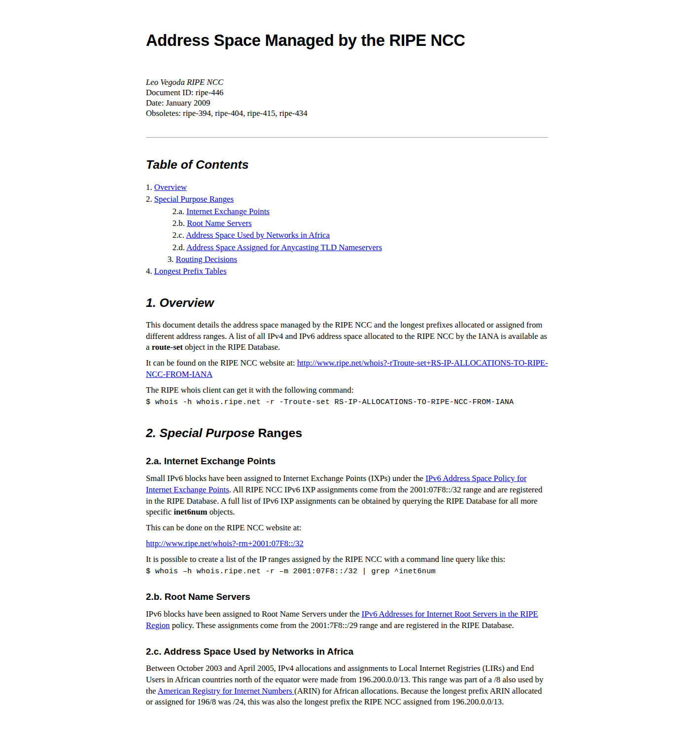Address Space Managed by the RIPE NCC
Leo Vegoda RIPE NCC
Document ID: ripe-446
Date: January 2009
Obsoletes: ripe-394, ripe-404, ripe-415, ripe-434
Table of Contents
1. Overview
2. Special Purpose Ranges
2.a. Internet Exchange Points
2.b. Root Name Servers
2.c. Address Space Used by Networks in Africa
2.d. Address Space Assigned for Anycasting TLD Nameservers
3. Routing Decisions
4. Longest Prefix Tables
1. Overview
This document details the address space managed by the RIPE NCC and the longest prefixes allocated or assigned from different address ranges. A list of all IPv4 and IPv6 address space allocated to the RIPE NCC by the IANA is available as a route-set object in the RIPE Database.
It can be found on the RIPE NCC website at: http://www.ripe.net/whois?-rTroute-set+RS-IP-ALLOCATIONS-TO-RIPE-NCC-FROM-IANA
The RIPE whois client can get it with the following command:
$ whois -h whois.ripe.net -r -Troute-set RS-IP-ALLOCATIONS-TO-RIPE-NCC-FROM-IANA
2. Special Purpose Ranges
2.a. Internet Exchange Points
Small IPv6 blocks have been assigned to Internet Exchange Points (IXPs) under the IPv6 Address Space Policy for Internet Exchange Points. All RIPE NCC IPv6 IXP assignments come from the 2001:07F8::/32 range and are registered in the RIPE Database. A full list of IPv6 IXP assignments can be obtained by querying the RIPE Database for all more specific inet6num objects.
This can be done on the RIPE NCC website at:
http://www.ripe.net/whois?-rm+2001:07F8::/32
It is possible to create a list of the IP ranges assigned by the RIPE NCC with a command line query like this:
$ whois –h whois.ripe.net -r –m 2001:07F8::/32 | grep ^inet6num
2.b. Root Name Servers
IPv6 blocks have been assigned to Root Name Servers under the IPv6 Addresses for Internet Root Servers in the RIPE Region policy. These assignments come from the 2001:7F8::/29 range and are registered in the RIPE Database.
2.c. Address Space Used by Networks in Africa
Between October 2003 and April 2005, IPv4 allocations and assignments to Local Internet Registries (LIRs) and End Users in African countries north of the equator were made from 196.200.0.0/13. This range was part of a /8 also used by the American Registry for Internet Numbers (ARIN) for African allocations. Because the longest prefix ARIN allocated or assigned for 196/8 was /24, this was also the longest prefix the RIPE NCC assigned from 196.200.0.0/13.